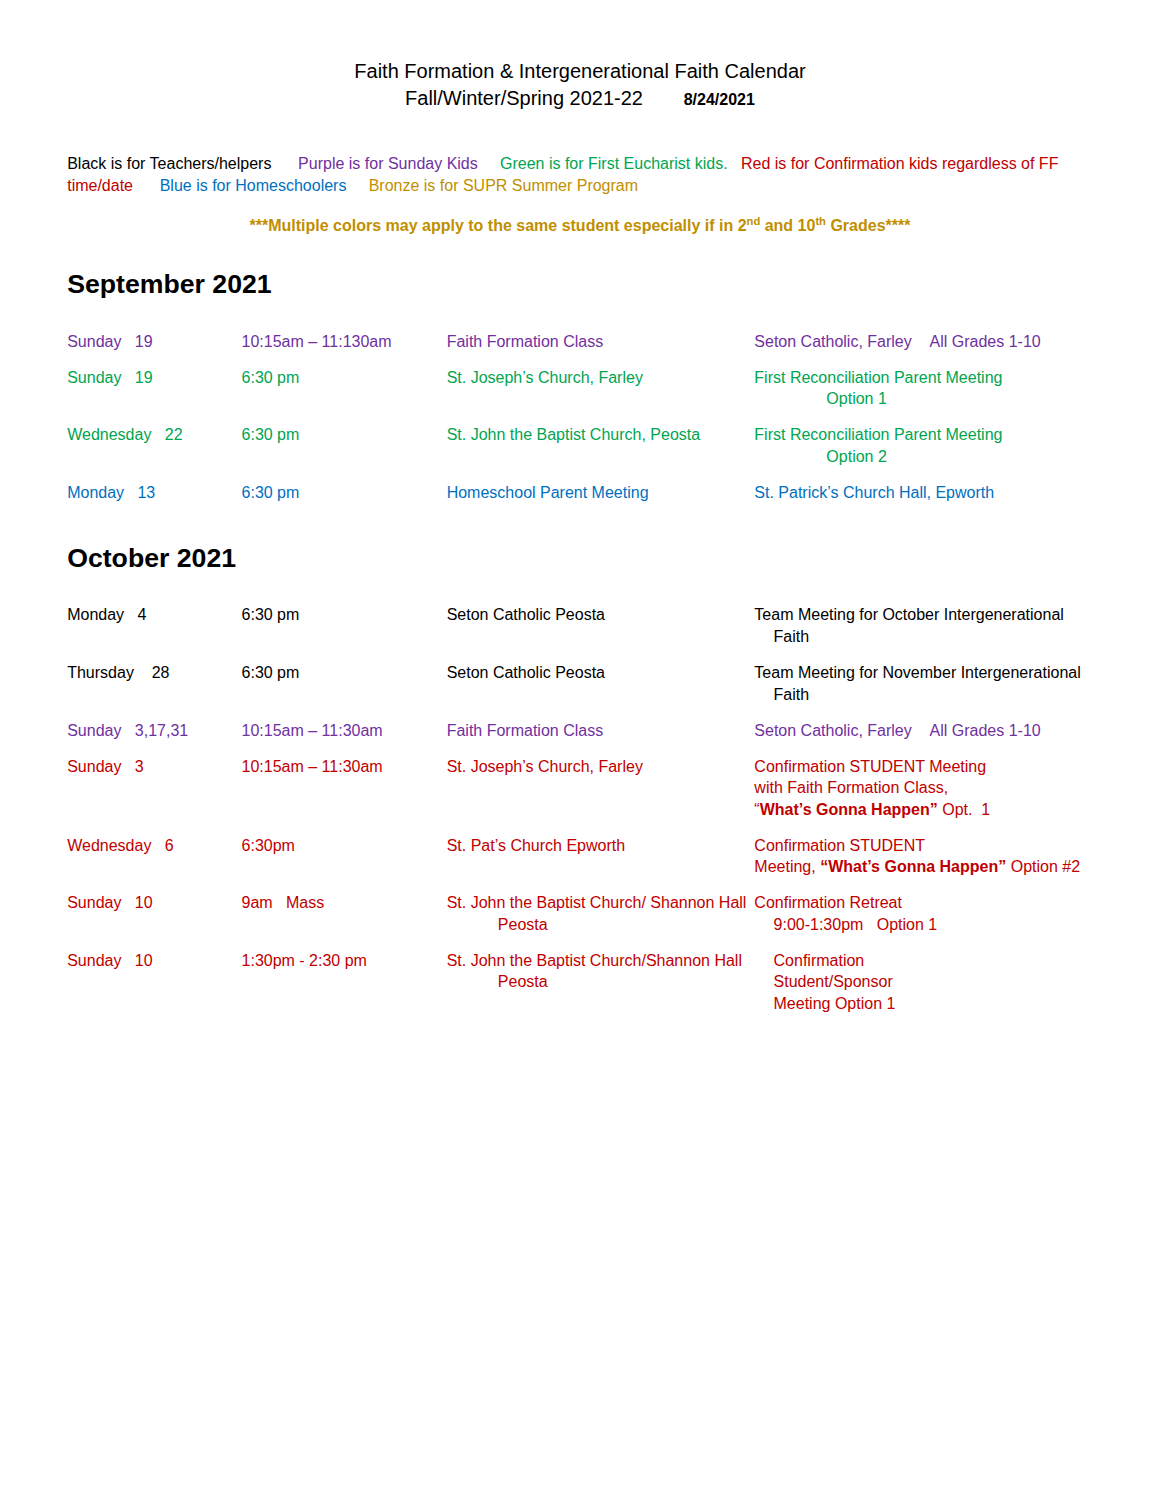Faith Formation & Intergenerational Faith Calendar Fall/Winter/Spring 2021-22 8/24/2021
Black is for Teachers/helpers Purple is for Sunday Kids Green is for First Eucharist kids. Red is for Confirmation kids regardless of FF time/date Blue is for Homeschoolers Bronze is for SUPR Summer Program
***Multiple colors may apply to the same student especially if in 2nd and 10th Grades****
September 2021
| Sunday 19 | 10:15am – 11:130am | Faith Formation Class | Seton Catholic, Farley All Grades 1-10 |
| Sunday 19 | 6:30 pm | St. Joseph’s Church, Farley | First Reconciliation Parent Meeting Option 1 |
| Wednesday 22 | 6:30 pm | St. John the Baptist Church, Peosta | First Reconciliation Parent Meeting Option 2 |
| Monday 13 | 6:30 pm | Homeschool Parent Meeting | St. Patrick’s Church Hall, Epworth |
October 2021
| Monday 4 | 6:30 pm | Seton Catholic Peosta | Team Meeting for October Intergenerational Faith |
| Thursday 28 | 6:30 pm | Seton Catholic Peosta | Team Meeting for November Intergenerational Faith |
| Sunday 3,17,31 | 10:15am – 11:30am | Faith Formation Class | Seton Catholic, Farley All Grades 1-10 |
| Sunday 3 | 10:15am – 11:30am | St. Joseph’s Church, Farley | Confirmation STUDENT Meeting with Faith Formation Class, “ What’s Gonna Happen” Opt. 1 |
| Wednesday 6 | 6:30pm | St. Pat’s Church Epworth | Confirmation STUDENT Meeting, “What’s Gonna Happen” Option #2 |
| Sunday 10 | 9am Mass | St. John the Baptist Church/ Shannon Hall Peosta | Confirmation Retreat 9:00-1:30pm Option 1 |
| Sunday 10 | 1:30pm - 2:30 pm | St. John the Baptist Church/Shannon Hall Peosta | Confirmation Student/Sponsor Meeting Option 1 |